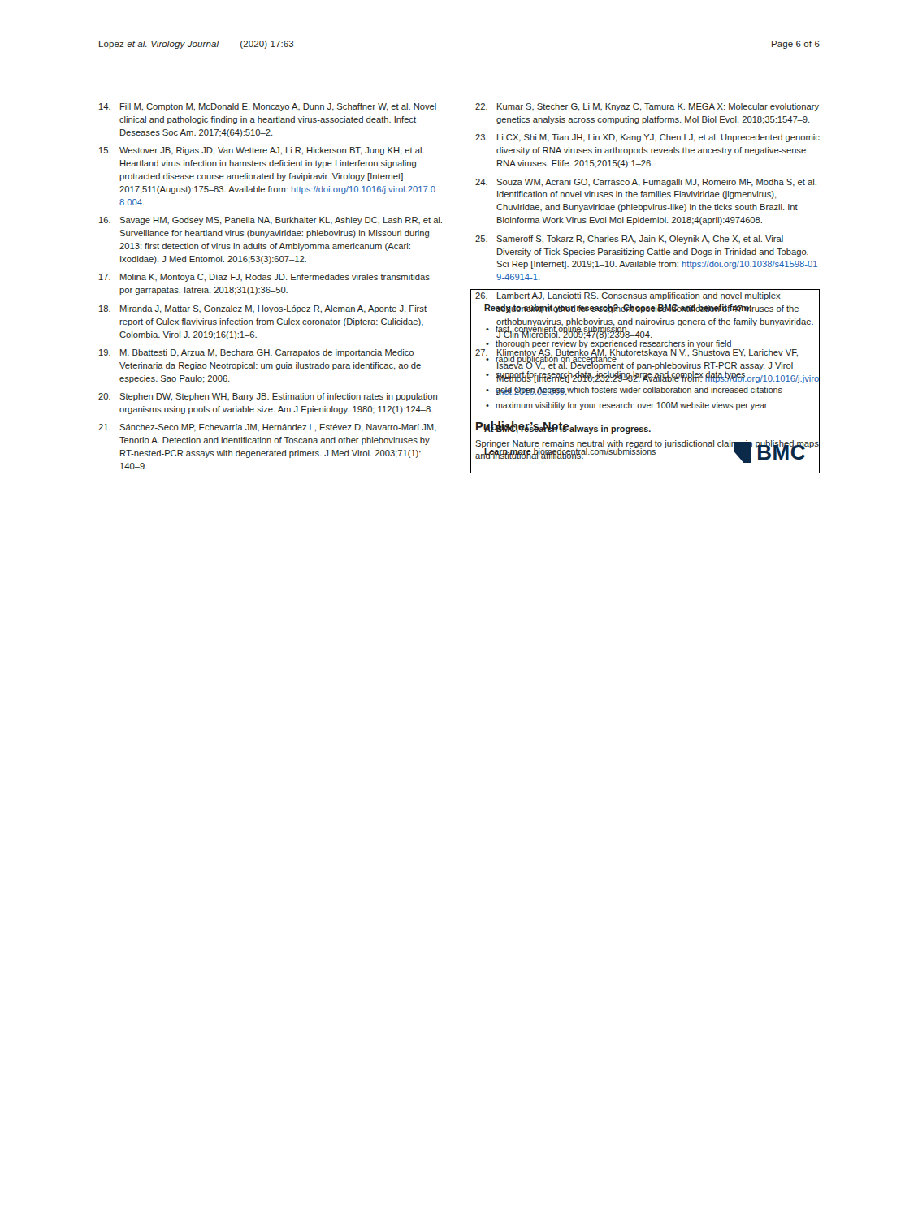López et al. Virology Journal(2020) 17:63
Page 6 of 6
14. Fill M, Compton M, McDonald E, Moncayo A, Dunn J, Schaffner W, et al. Novel clinical and pathologic finding in a heartland virus-associated death. Infect Deseases Soc Am. 2017;4(64):510–2.
15. Westover JB, Rigas JD, Van Wettere AJ, Li R, Hickerson BT, Jung KH, et al. Heartland virus infection in hamsters deficient in type I interferon signaling: protracted disease course ameliorated by favipiravir. Virology [Internet] 2017;511(August):175–83. Available from: https://doi.org/10.1016/j.virol.2017.08.004.
16. Savage HM, Godsey MS, Panella NA, Burkhalter KL, Ashley DC, Lash RR, et al. Surveillance for heartland virus (bunyaviridae: phlebovirus) in Missouri during 2013: first detection of virus in adults of Amblyomma americanum (Acari: Ixodidae). J Med Entomol. 2016;53(3):607–12.
17. Molina K, Montoya C, Díaz FJ, Rodas JD. Enfermedades virales transmitidas por garrapatas. Iatreia. 2018;31(1):36–50.
18. Miranda J, Mattar S, Gonzalez M, Hoyos-López R, Aleman A, Aponte J. First report of Culex flavivirus infection from Culex coronator (Diptera: Culicidae), Colombia. Virol J. 2019;16(1):1–6.
19. M. Bbattesti D, Arzua M, Bechara GH. Carrapatos de importancia Medico Veterinaria da Regiao Neotropical: um guia ilustrado para identificac, ao de especies. Sao Paulo; 2006.
20. Stephen DW, Stephen WH, Barry JB. Estimation of infection rates in population organisms using pools of variable size. Am J Epieniology. 1980; 112(1):124–8.
21. Sánchez-Seco MP, Echevarría JM, Hernández L, Estévez D, Navarro-Marí JM, Tenorio A. Detection and identification of Toscana and other phleboviruses by RT-nested-PCR assays with degenerated primers. J Med Virol. 2003;71(1): 140–9.
22. Kumar S, Stecher G, Li M, Knyaz C, Tamura K. MEGA X: Molecular evolutionary genetics analysis across computing platforms. Mol Biol Evol. 2018;35:1547–9.
23. Li CX, Shi M, Tian JH, Lin XD, Kang YJ, Chen LJ, et al. Unprecedented genomic diversity of RNA viruses in arthropods reveals the ancestry of negative-sense RNA viruses. Elife. 2015;2015(4):1–26.
24. Souza WM, Acrani GO, Carrasco A, Fumagalli MJ, Romeiro MF, Modha S, et al. Identification of novel viruses in the families Flaviviridae (jigmenvirus), Chuviridae, and Bunyaviridae (phlebpvirus-like) in the ticks south Brazil. Int Bioinforma Work Virus Evol Mol Epidemiol. 2018;4(april):4974608.
25. Sameroff S, Tokarz R, Charles RA, Jain K, Oleynik A, Che X, et al. Viral Diversity of Tick Species Parasitizing Cattle and Dogs in Trinidad and Tobago. Sci Rep [Internet]. 2019;1–10. Available from: https://doi.org/10.1038/s41598-019-46914-1.
26. Lambert AJ, Lanciotti RS. Consensus amplification and novel multiplex sequencing method for s segment species identification of 47 viruses of the orthobunyavirus, phlebovirus, and nairovirus genera of the family bunyaviridae. J Clin Microbiol. 2009;47(8):2398–404.
27. Klimentov AS, Butenko AM, Khutoretskaya N V., Shustova EY, Larichev VF, Isaeva O V., et al. Development of pan-phlebovirus RT-PCR assay. J Virol Methods [Internet] 2016;232:29–32. Available from: https://doi.org/10.1016/j.jviromet.2016.02.009.
Publisher’s Note
Springer Nature remains neutral with regard to jurisdictional claims in published maps and institutional affiliations.
Ready to submit your research? Choose BMC and benefit from:
fast, convenient online submission
thorough peer review by experienced researchers in your field
rapid publication on acceptance
support for research data, including large and complex data types
gold Open Access which fosters wider collaboration and increased citations
maximum visibility for your research: over 100M website views per year
At BMC, research is always in progress.
Learn more biomedcentral.com/submissions
BMC